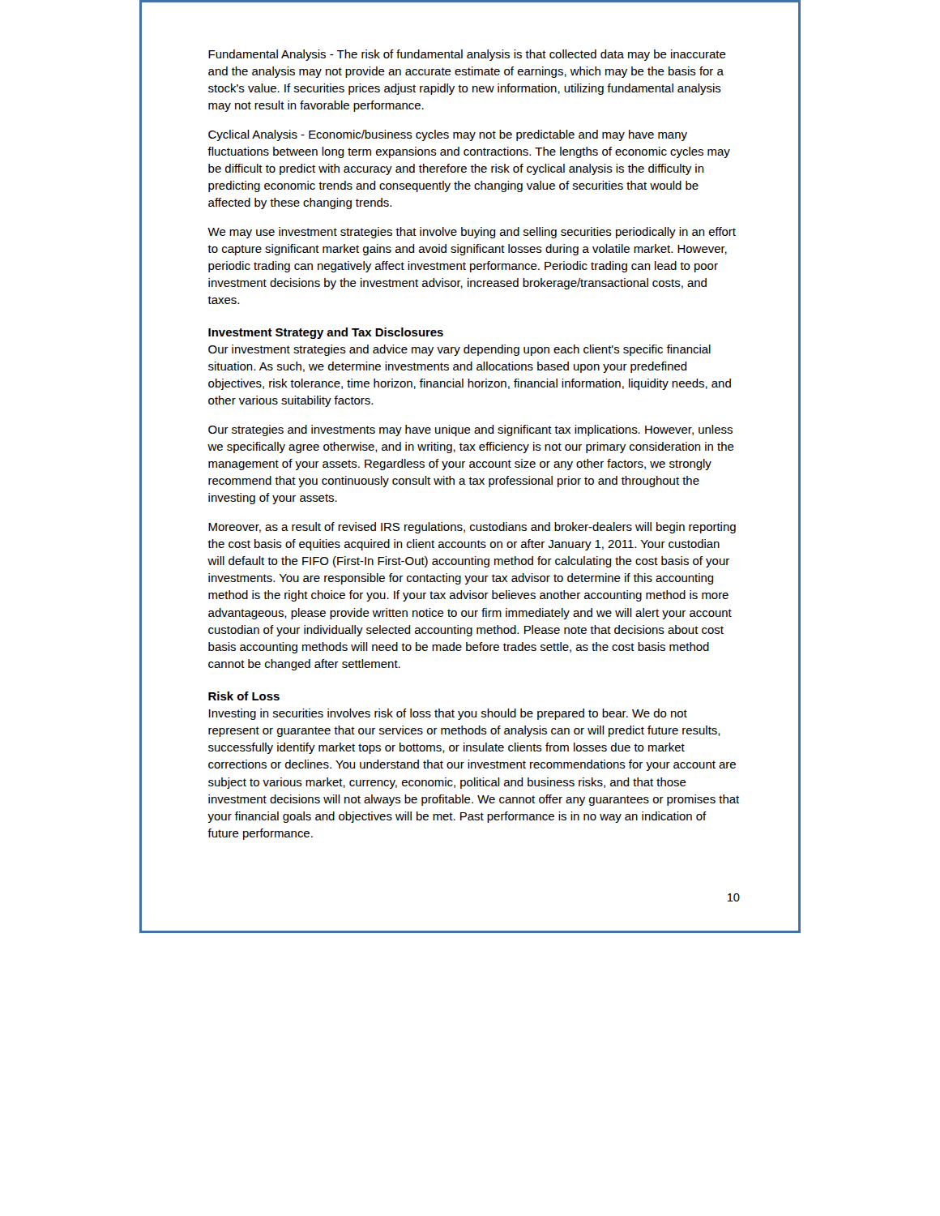Fundamental Analysis - The risk of fundamental analysis is that collected data may be inaccurate and the analysis may not provide an accurate estimate of earnings, which may be the basis for a stock's value. If securities prices adjust rapidly to new information, utilizing fundamental analysis may not result in favorable performance.
Cyclical Analysis - Economic/business cycles may not be predictable and may have many fluctuations between long term expansions and contractions. The lengths of economic cycles may be difficult to predict with accuracy and therefore the risk of cyclical analysis is the difficulty in predicting economic trends and consequently the changing value of securities that would be affected by these changing trends.
We may use investment strategies that involve buying and selling securities periodically in an effort to capture significant market gains and avoid significant losses during a volatile market. However, periodic trading can negatively affect investment performance. Periodic trading can lead to poor investment decisions by the investment advisor, increased brokerage/transactional costs, and taxes.
Investment Strategy and Tax Disclosures
Our investment strategies and advice may vary depending upon each client's specific financial situation. As such, we determine investments and allocations based upon your predefined objectives, risk tolerance, time horizon, financial horizon, financial information, liquidity needs, and other various suitability factors.
Our strategies and investments may have unique and significant tax implications. However, unless we specifically agree otherwise, and in writing, tax efficiency is not our primary consideration in the management of your assets. Regardless of your account size or any other factors, we strongly recommend that you continuously consult with a tax professional prior to and throughout the investing of your assets.
Moreover, as a result of revised IRS regulations, custodians and broker-dealers will begin reporting the cost basis of equities acquired in client accounts on or after January 1, 2011. Your custodian will default to the FIFO (First-In First-Out) accounting method for calculating the cost basis of your investments. You are responsible for contacting your tax advisor to determine if this accounting method is the right choice for you. If your tax advisor believes another accounting method is more advantageous, please provide written notice to our firm immediately and we will alert your account custodian of your individually selected accounting method. Please note that decisions about cost basis accounting methods will need to be made before trades settle, as the cost basis method cannot be changed after settlement.
Risk of Loss
Investing in securities involves risk of loss that you should be prepared to bear. We do not represent or guarantee that our services or methods of analysis can or will predict future results, successfully identify market tops or bottoms, or insulate clients from losses due to market corrections or declines. You understand that our investment recommendations for your account are subject to various market, currency, economic, political and business risks, and that those investment decisions will not always be profitable. We cannot offer any guarantees or promises that your financial goals and objectives will be met. Past performance is in no way an indication of future performance.
10